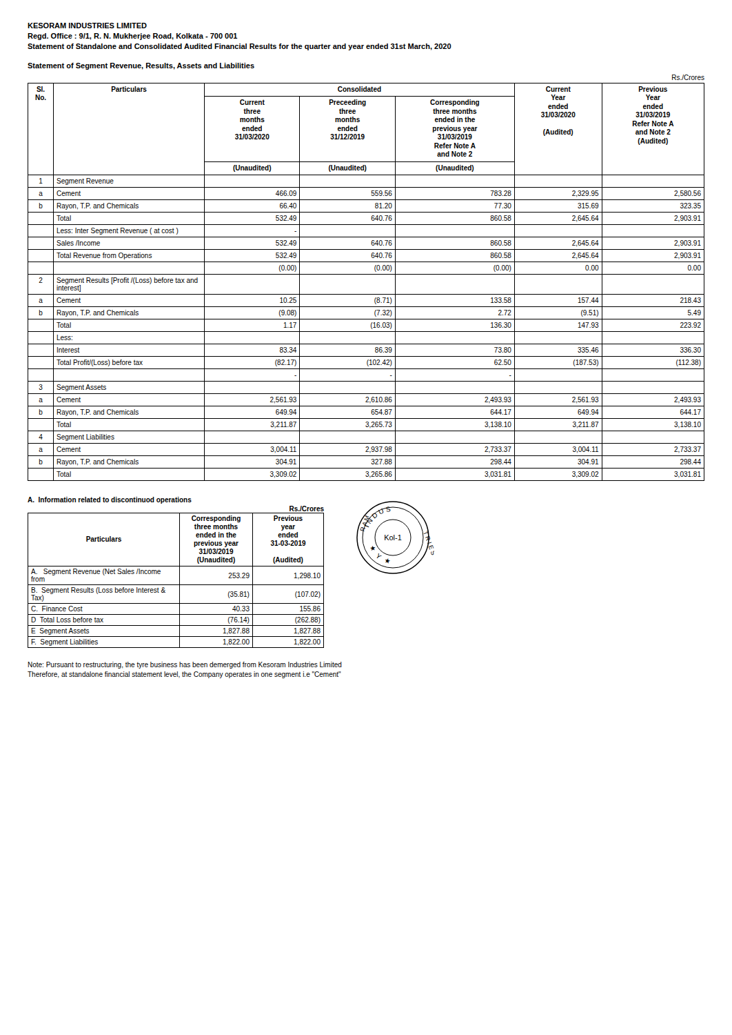KESORAM INDUSTRIES LIMITED
Regd. Office : 9/1, R. N. Mukherjee Road, Kolkata - 700 001
Statement of Standalone and Consolidated Audited Financial Results for the quarter and year ended 31st March, 2020
Statement of Segment Revenue, Results, Assets and Liabilities
Rs./Crores
| Sl. No. | Particulars | Consolidated | Current Year ended 31/03/2020 (Audited) | Previous Year ended 31/03/2019 Refer Note A and Note 2 (Audited) |
| --- | --- | --- | --- | --- |
| Current three months ended 31/03/2020 | Preceeding three months ended 31/12/2019 | Corresponding three months ended in the previous year 31/03/2019 Refer Note A and Note 2 |
| (Unaudited) | (Unaudited) | (Unaudited) |
| 1 | Segment Revenue | | | | | |
| a | Cement | 466.09 | 559.56 | 783.28 | 2,329.95 | 2,580.56 |
| b | Rayon, T.P. and Chemicals | 66.40 | 81.20 | 77.30 | 315.69 | 323.35 |
| | Total | 532.49 | 640.76 | 860.58 | 2,645.64 | 2,903.91 |
| | Less: Inter Segment Revenue ( at cost ) | - | | | | |
| | Sales /Income | 532.49 | 640.76 | 860.58 | 2,645.64 | 2,903.91 |
| | Total Revenue from Operations | 532.49 | 640.76 | 860.58 | 2,645.64 | 2,903.91 |
| | | (0.00) | (0.00) | (0.00) | 0.00 | 0.00 |
| 2 | Segment Results [Profit /(Loss) before tax and interest] | | | | | |
| a | Cement | 10.25 | (8.71) | 133.58 | 157.44 | 218.43 |
| b | Rayon, T.P. and Chemicals | (9.08) | (7.32) | 2.72 | (9.51) | 5.49 |
| | Total | 1.17 | (16.03) | 136.30 | 147.93 | 223.92 |
| | Less: | | | | | |
| | Interest | 83.34 | 86.39 | 73.80 | 335.46 | 336.30 |
| | Total Profit/(Loss) before tax | (82.17) | (102.42) | 62.50 | (187.53) | (112.38) |
| | | - | - | - | | |
| 3 | Segment Assets | | | | | |
| a | Cement | 2,561.93 | 2,610.86 | 2,493.93 | 2,561.93 | 2,493.93 |
| b | Rayon, T.P. and Chemicals | 649.94 | 654.87 | 644.17 | 649.94 | 644.17 |
| | Total | 3,211.87 | 3,265.73 | 3,138.10 | 3,211.87 | 3,138.10 |
| 4 | Segment Liabilities | | | | | |
| a | Cement | 3,004.11 | 2,937.98 | 2,733.37 | 3,004.11 | 2,733.37 |
| b | Rayon, T.P. and Chemicals | 304.91 | 327.88 | 298.44 | 304.91 | 298.44 |
| | Total | 3,309.02 | 3,265.86 | 3,031.81 | 3,309.02 | 3,031.81 |
A. Information related to discontinuod operations
Rs./Crores
| Particulars | Corresponding three months ended in the previous year 31/03/2019 (Unaudited) | Previous year ended 31-03-2019 (Audited) |
| --- | --- | --- |
| A. Segment Revenue (Net Sales /Income from | 253.29 | 1,298.10 |
| B. Segment Results (Loss before Interest & Tax) | (35.81) | (107.02) |
| C. Finance Cost | 40.33 | 155.86 |
| D Total Loss before tax | (76.14) | (262.88) |
| E Segment Assets | 1,827.88 | 1,827.88 |
| F. Segment Liabilities | 1,822.00 | 1,822.00 |
Kol-1 I N D U S ★ Y ★ R A M T R I E S
Note: Pursuant to restructuring, the tyre business has been demerged from Kesoram Industries Limited
Therefore, at standalone financial statement level, the Company operates in one segment i.e "Cement"